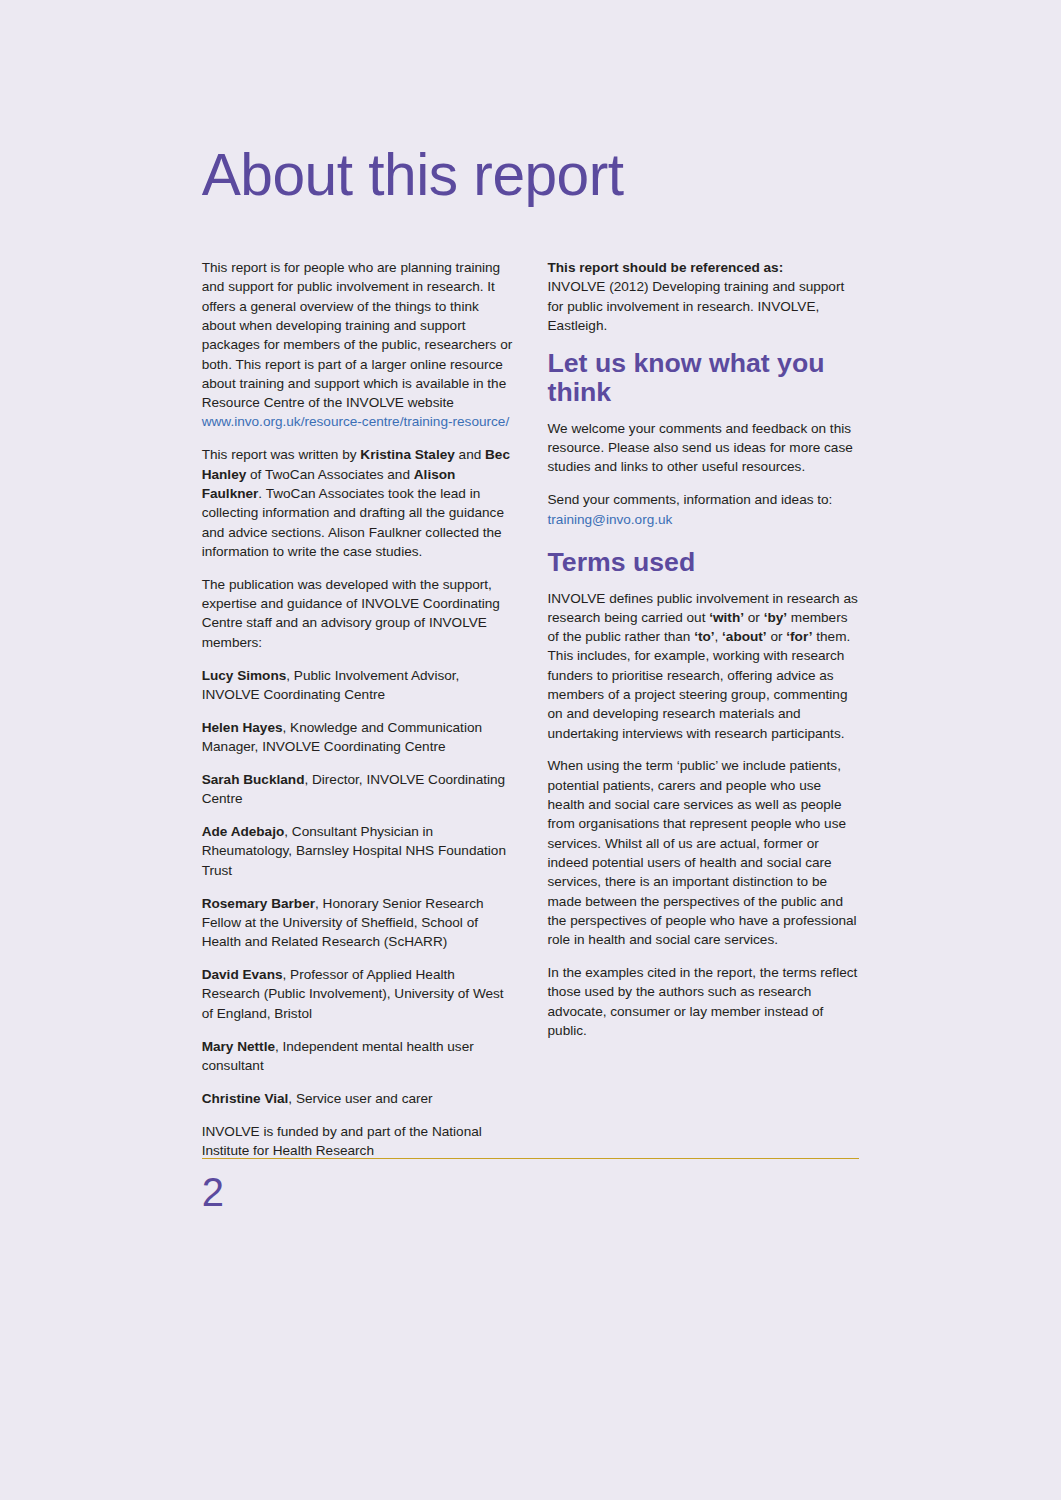About this report
This report is for people who are planning training and support for public involvement in research. It offers a general overview of the things to think about when developing training and support packages for members of the public, researchers or both. This report is part of a larger online resource about training and support which is available in the Resource Centre of the INVOLVE website www.invo.org.uk/resource-centre/training-resource/
This report was written by Kristina Staley and Bec Hanley of TwoCan Associates and Alison Faulkner. TwoCan Associates took the lead in collecting information and drafting all the guidance and advice sections. Alison Faulkner collected the information to write the case studies.
The publication was developed with the support, expertise and guidance of INVOLVE Coordinating Centre staff and an advisory group of INVOLVE members:
Lucy Simons, Public Involvement Advisor, INVOLVE Coordinating Centre
Helen Hayes, Knowledge and Communication Manager, INVOLVE Coordinating Centre
Sarah Buckland, Director, INVOLVE Coordinating Centre
Ade Adebajo, Consultant Physician in Rheumatology, Barnsley Hospital NHS Foundation Trust
Rosemary Barber, Honorary Senior Research Fellow at the University of Sheffield, School of Health and Related Research (ScHARR)
David Evans, Professor of Applied Health Research (Public Involvement), University of West of England, Bristol
Mary Nettle, Independent mental health user consultant
Christine Vial, Service user and carer
INVOLVE is funded by and part of the National Institute for Health Research
This report should be referenced as:
INVOLVE (2012) Developing training and support for public involvement in research. INVOLVE, Eastleigh.
Let us know what you think
We welcome your comments and feedback on this resource. Please also send us ideas for more case studies and links to other useful resources.
Send your comments, information and ideas to: training@invo.org.uk
Terms used
INVOLVE defines public involvement in research as research being carried out ‘with’ or ‘by’ members of the public rather than ‘to’, ‘about’ or ‘for’ them. This includes, for example, working with research funders to prioritise research, offering advice as members of a project steering group, commenting on and developing research materials and undertaking interviews with research participants.
When using the term ‘public’ we include patients, potential patients, carers and people who use health and social care services as well as people from organisations that represent people who use services. Whilst all of us are actual, former or indeed potential users of health and social care services, there is an important distinction to be made between the perspectives of the public and the perspectives of people who have a professional role in health and social care services.
In the examples cited in the report, the terms reflect those used by the authors such as research advocate, consumer or lay member instead of public.
2